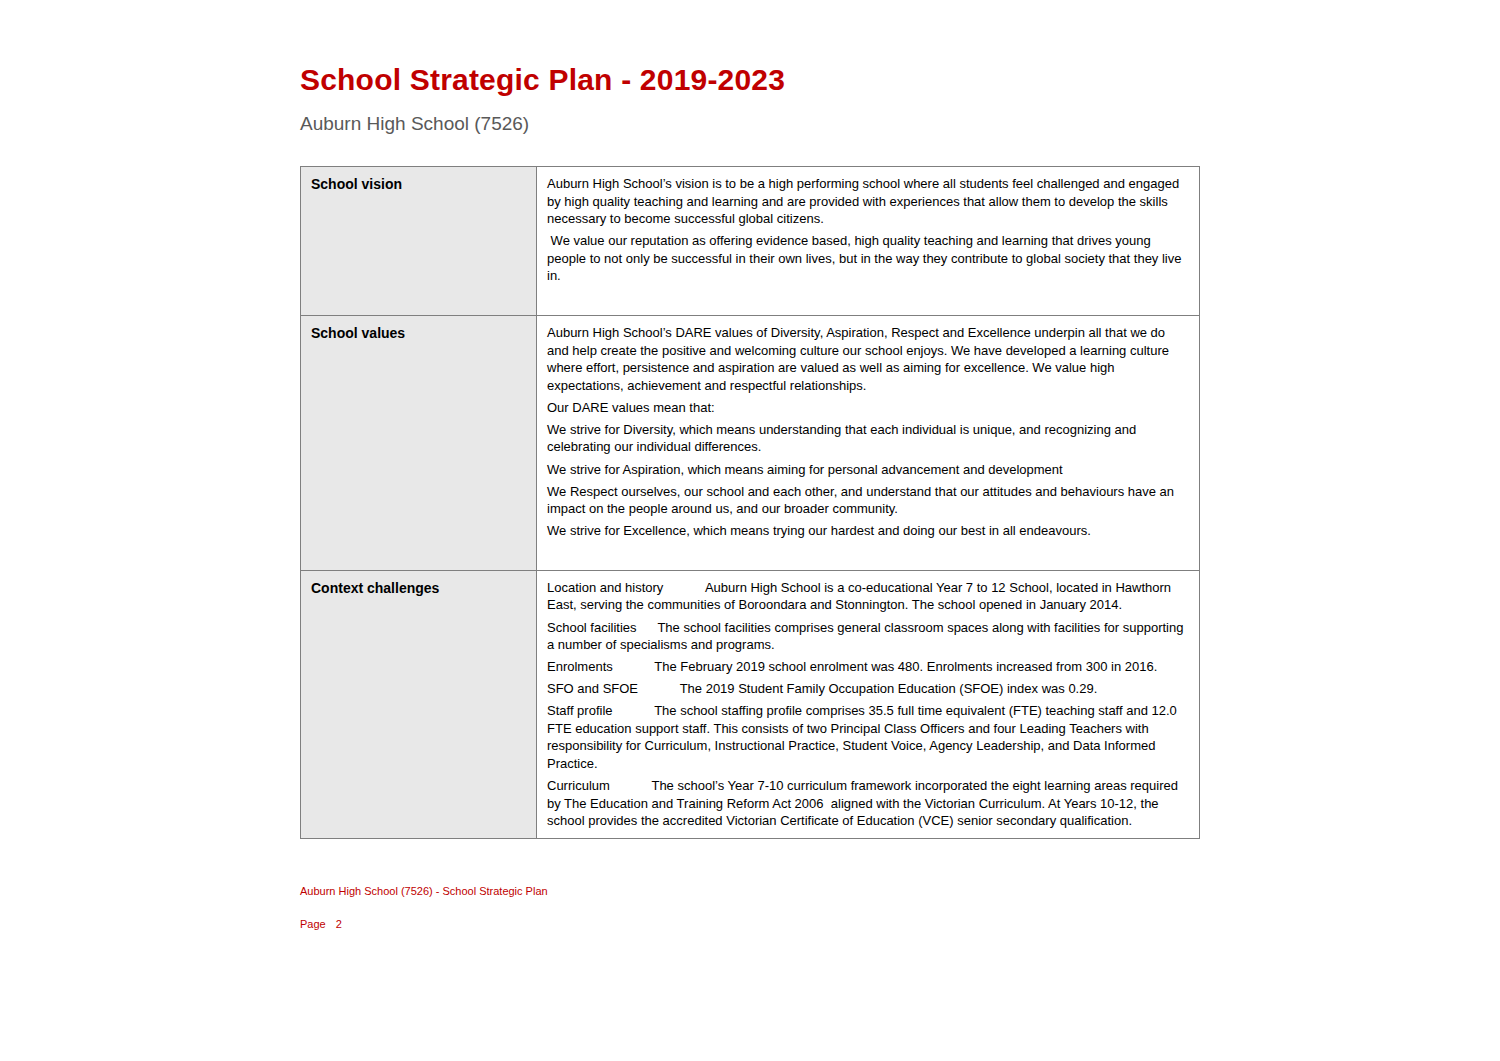School Strategic Plan - 2019-2023
Auburn High School (7526)
| School vision | Auburn High School’s vision is to be a high performing school where all students feel challenged and engaged by high quality teaching and learning and are provided with experiences that allow them to develop the skills necessary to become successful global citizens. We value our reputation as offering evidence based, high quality teaching and learning that drives young people to not only be successful in their own lives, but in the way they contribute to global society that they live in. |
| School values | Auburn High School’s DARE values of Diversity, Aspiration, Respect and Excellence underpin all that we do and help create the positive and welcoming culture our school enjoys. We have developed a learning culture where effort, persistence and aspiration are valued as well as aiming for excellence. We value high expectations, achievement and respectful relationships. Our DARE values mean that: We strive for Diversity, which means understanding that each individual is unique, and recognizing and celebrating our individual differences. We strive for Aspiration, which means aiming for personal advancement and development We Respect ourselves, our school and each other, and understand that our attitudes and behaviours have an impact on the people around us, and our broader community. We strive for Excellence, which means trying our hardest and doing our best in all endeavours. |
| Context challenges | Location and history Auburn High School is a co-educational Year 7 to 12 School, located in Hawthorn East, serving the communities of Boroondara and Stonnington. The school opened in January 2014. School facilities The school facilities comprises general classroom spaces along with facilities for supporting a number of specialisms and programs. Enrolments The February 2019 school enrolment was 480. Enrolments increased from 300 in 2016. SFO and SFOE The 2019 Student Family Occupation Education (SFOE) index was 0.29. Staff profile The school staffing profile comprises 35.5 full time equivalent (FTE) teaching staff and 12.0 FTE education support staff. This consists of two Principal Class Officers and four Leading Teachers with responsibility for Curriculum, Instructional Practice, Student Voice, Agency Leadership, and Data Informed Practice. Curriculum The school’s Year 7-10 curriculum framework incorporated the eight learning areas required by The Education and Training Reform Act 2006 aligned with the Victorian Curriculum. At Years 10-12, the school provides the accredited Victorian Certificate of Education (VCE) senior secondary qualification. |
Auburn High School (7526) - School Strategic Plan
Page2